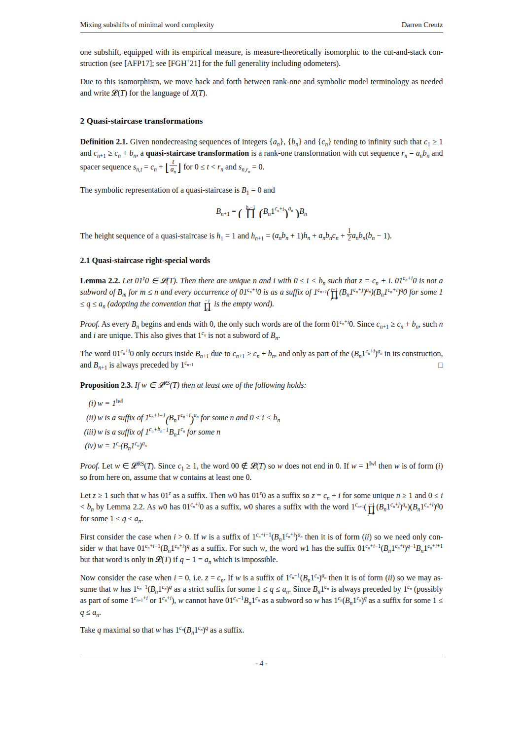Mixing subshifts of minimal word complexity Darren Creutz
one subshift, equipped with its empirical measure, is measure-theoretically isomorphic to the cut-and-stack construction (see [AFP17]; see [FGH+21] for the full generality including odometers).
Due to this isomorphism, we move back and forth between rank-one and symbolic model terminology as needed and write 𝓛(T) for the language of X(T).
2 Quasi-staircase transformations
Definition 2.1. Given nondecreasing sequences of integers {an}, {bn} and {cn} tending to infinity such that c1 ≥ 1 and cn+1 ≥ cn + bn, a quasi-staircase transformation is a rank-one transformation with cut sequence rn = anbn and spacer sequence sn,t = cn + ⌊tan⌋ for 0 ≤ t < rn and sn,rn = 0.
The symbolic representation of a quasi-staircase is B1 = 0 and
Bn+1 = ( ∏bn−1 i=0 (Bn1cn+i)an ) Bn
The height sequence of a quasi-staircase is h1 = 1 and hn+1 = (anbn + 1)hn + anbncn + 12 anbn(bn − 1).
2.1 Quasi-staircase right-special words
Lemma 2.2. Let 01z0 ∈ 𝓛(T). Then there are unique n and i with 0 ≤ i < bn such that z = cn + i. 01cn+i0 is not a subword of Bm for m ≤ n and every occurrence of 01cn+i0 is as a suffix of 1cn+1(∏i−1 j=0(Bn1cn+j)an)(Bn1cn+i)q0 for some 1 ≤ q ≤ an (adopting the convention that ∏−10 is the empty word).
Proof. As every Bn begins and ends with 0, the only such words are of the form 01cn+i0. Since cn+1 ≥ cn + bn, such n and i are unique. This also gives that 1cn is not a subword of Bn.
The word 01cn+i0 only occurs inside Bn+1 due to cn+1 ≥ cn + bn, and only as part of the (Bn1cn+i)an in its construction, and Bn+1 is always preceded by 1cn+1 □
Proposition 2.3. If w ∈ 𝓛RS(T) then at least one of the following holds:
(i) w = 1‖w‖
(ii) w is a suffix of 1cn+i−1(Bn1cn+i)an for some n and 0 ≤ i < bn
(iii) w is a suffix of 1cn+bn−1Bn1cn for some n
(iv) w = 1cn(Bn1cn)an
Proof. Let w ∈ 𝓛RS(T). Since c1 ≥ 1, the word 00 ∉ 𝓛(T) so w does not end in 0. If w = 1‖w‖ then w is of form (i) so from here on, assume that w contains at least one 0.
Let z ≥ 1 such that w has 01z as a suffix. Then w0 has 01z0 as a suffix so z = cn + i for some unique n ≥ 1 and 0 ≤ i < bn by Lemma 2.2. As w0 has 01cn+i0 as a suffix, w0 shares a suffix with the word 1cn+1(∏i−1 j=0(Bn1cn+j)an)(Bn1cn+i)q0 for some 1 ≤ q ≤ an.
First consider the case when i > 0. If w is a suffix of 1cn+i−1(Bn1cn+i)an then it is of form (ii) so we need only consider w that have 01cn+i−1(Bn1cn+i)q as a suffix. For such w, the word w1 has the suffix 01cn+i−1(Bn1cn+i)q−1Bn1cn+i+1 but that word is only in 𝓛(T) if q − 1 = an which is impossible.
Now consider the case when i = 0, i.e. z = cn. If w is a suffix of 1cn−1(Bn1cn)an then it is of form (ii) so we may assume that w has 1cn−1(Bn1cn)q as a strict suffix for some 1 ≤ q ≤ an. Since Bn1cn is always preceded by 1cn (possibly as part of some 1cn+1+i or 1cn+i), w cannot have 01cn−1Bn1cn as a subword so w has 1cn(Bn1cn)q as a suffix for some 1 ≤ q ≤ an.
Take q maximal so that w has 1cn(Bn1cn)q as a suffix.
- 4 -